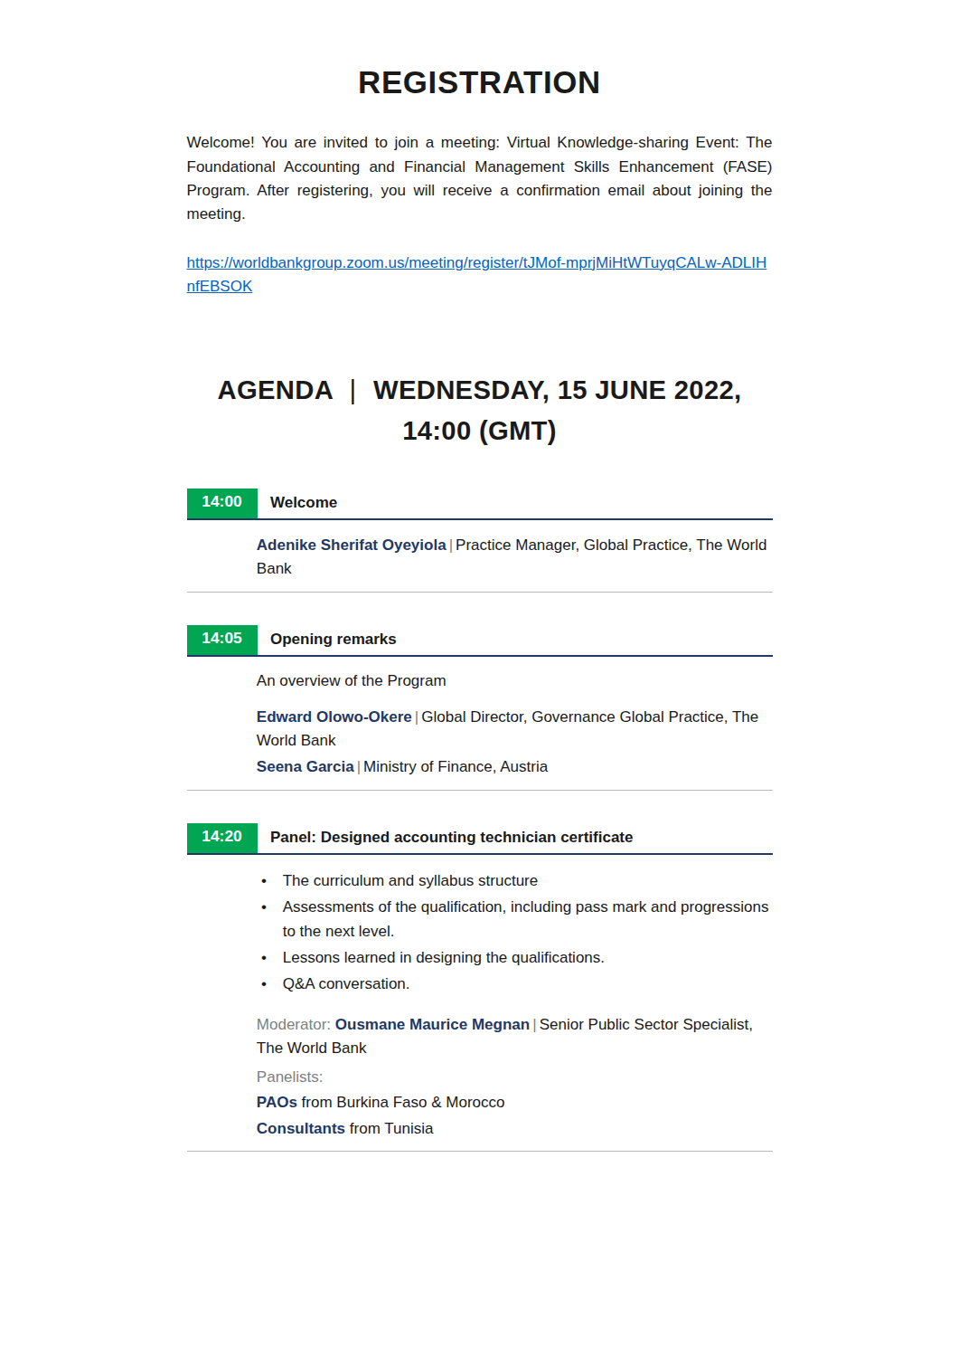REGISTRATION
Welcome! You are invited to join a meeting: Virtual Knowledge-sharing Event: The Foundational Accounting and Financial Management Skills Enhancement (FASE) Program. After registering, you will receive a confirmation email about joining the meeting.
https://worldbankgroup.zoom.us/meeting/register/tJMof-mprjMiHtWTuyqCALw-ADLIHnfEBSOK
AGENDA | WEDNESDAY, 15 JUNE 2022, 14:00 (GMT)
14:00
Welcome
Adenike Sherifat Oyeyiola|Practice Manager, Global Practice, The World Bank
14:05
Opening remarks
An overview of the Program
Edward Olowo-Okere|Global Director, Governance Global Practice, The World Bank
Seena Garcia|Ministry of Finance, Austria
14:20
Panel: Designed accounting technician certificate
The curriculum and syllabus structure
Assessments of the qualification, including pass mark and progressions to the next level.
Lessons learned in designing the qualifications.
Q&A conversation.
Moderator: Ousmane Maurice Megnan|Senior Public Sector Specialist, The World Bank
Panelists:
PAOs from Burkina Faso & Morocco
Consultants from Tunisia